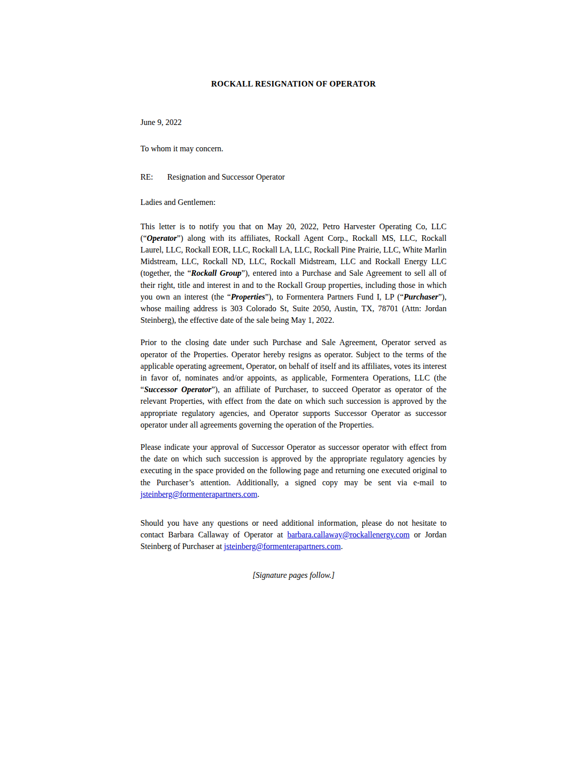Rockall Resignation of Operator
June 9, 2022
To whom it may concern.
RE: Resignation and Successor Operator
Ladies and Gentlemen:
This letter is to notify you that on May 20, 2022, Petro Harvester Operating Co, LLC (“Operator”) along with its affiliates, Rockall Agent Corp., Rockall MS, LLC, Rockall Laurel, LLC, Rockall EOR, LLC, Rockall LA, LLC, Rockall Pine Prairie, LLC, White Marlin Midstream, LLC, Rockall ND, LLC, Rockall Midstream, LLC and Rockall Energy LLC (together, the “Rockall Group”), entered into a Purchase and Sale Agreement to sell all of their right, title and interest in and to the Rockall Group properties, including those in which you own an interest (the “Properties”), to Formentera Partners Fund I, LP (“Purchaser”), whose mailing address is 303 Colorado St, Suite 2050, Austin, TX, 78701 (Attn: Jordan Steinberg), the effective date of the sale being May 1, 2022.
Prior to the closing date under such Purchase and Sale Agreement, Operator served as operator of the Properties. Operator hereby resigns as operator. Subject to the terms of the applicable operating agreement, Operator, on behalf of itself and its affiliates, votes its interest in favor of, nominates and/or appoints, as applicable, Formentera Operations, LLC (the “Successor Operator”), an affiliate of Purchaser, to succeed Operator as operator of the relevant Properties, with effect from the date on which such succession is approved by the appropriate regulatory agencies, and Operator supports Successor Operator as successor operator under all agreements governing the operation of the Properties.
Please indicate your approval of Successor Operator as successor operator with effect from the date on which such succession is approved by the appropriate regulatory agencies by executing in the space provided on the following page and returning one executed original to the Purchaser’s attention. Additionally, a signed copy may be sent via e-mail to jsteinberg@formenterapartners.com.
Should you have any questions or need additional information, please do not hesitate to contact Barbara Callaway of Operator at barbara.callaway@rockallenergy.com or Jordan Steinberg of Purchaser at jsteinberg@formenterapartners.com.
[Signature pages follow.]